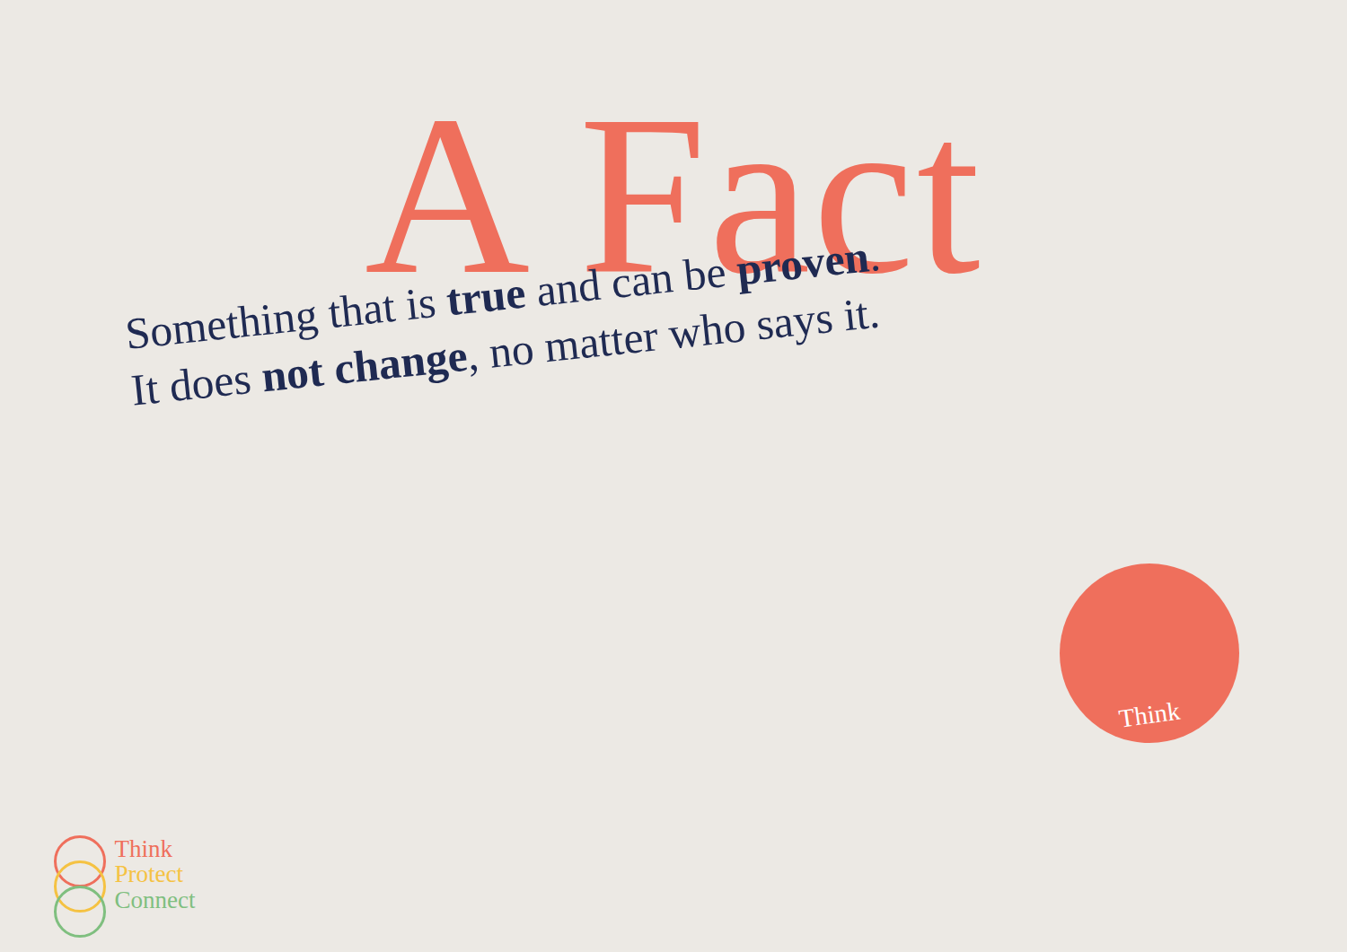A Fact
Something that is true and can be proven. It does not change, no matter who says it.
Think
Think Protect Connect